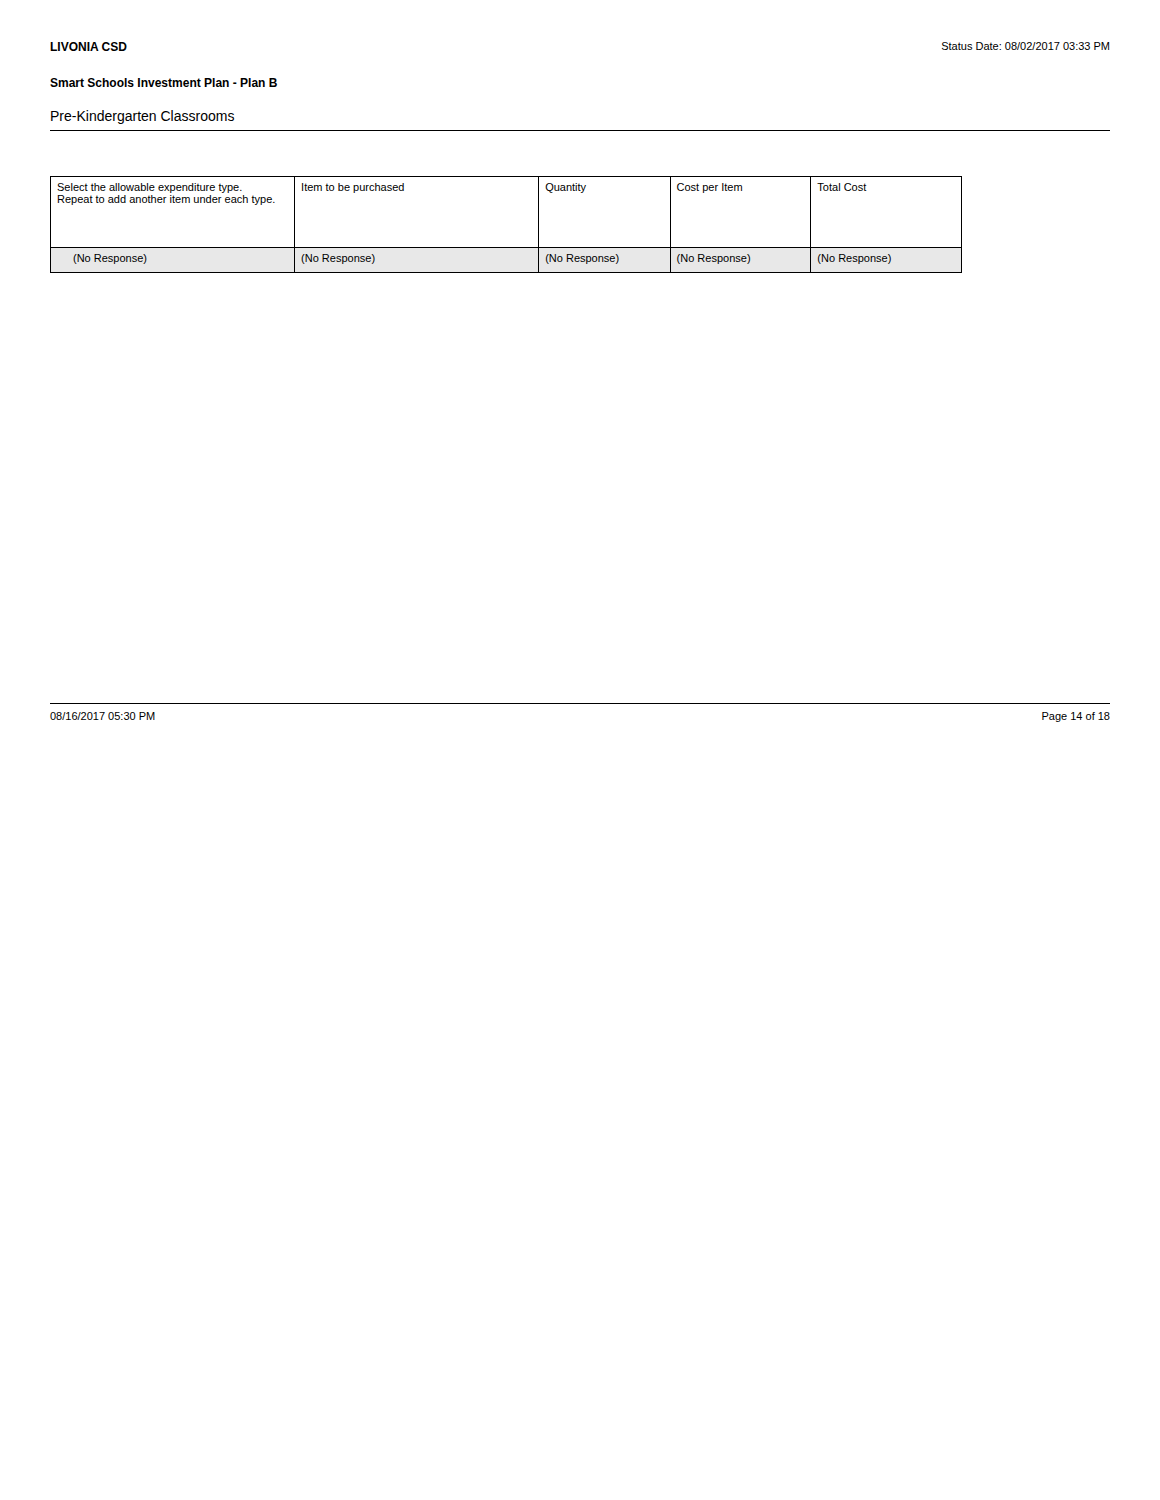LIVONIA CSD
Status Date: 08/02/2017 03:33 PM
Smart Schools Investment Plan - Plan B
Pre-Kindergarten Classrooms
| Select the allowable expenditure type. Repeat to add another item under each type. | Item to be purchased | Quantity | Cost per Item | Total Cost |
| (No Response) | (No Response) | (No Response) | (No Response) | (No Response) |
08/16/2017 05:30 PM
Page 14 of 18